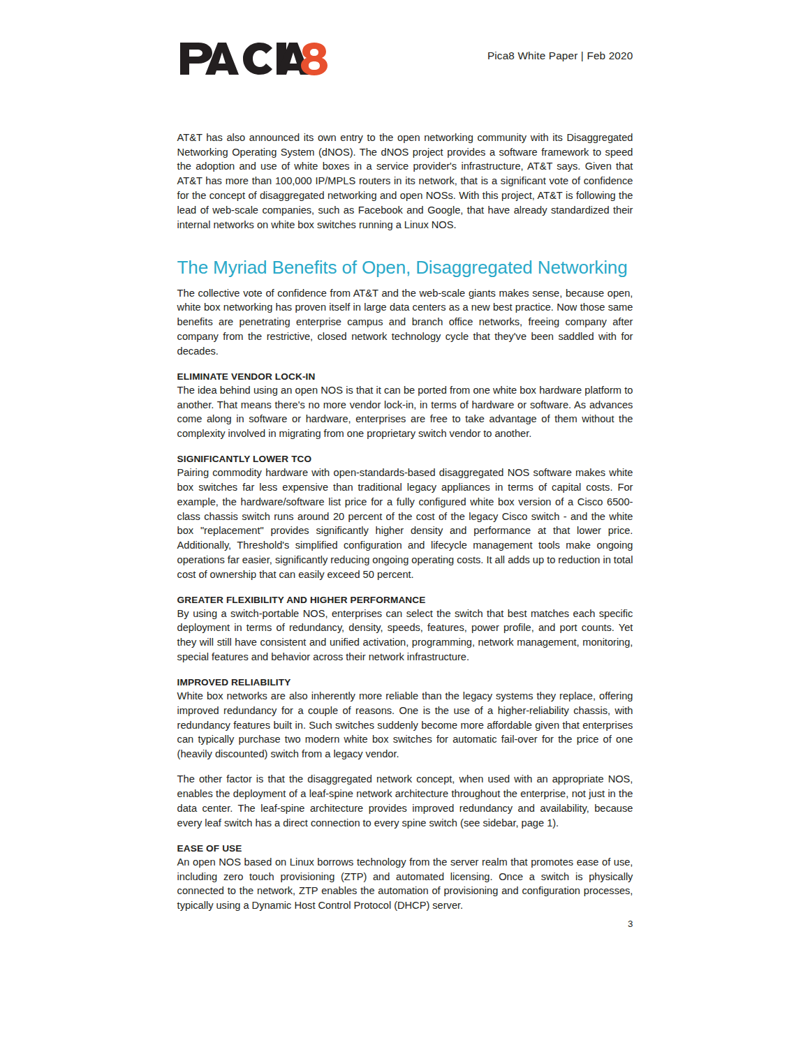Pica8 White Paper | Feb 2020
AT&T has also announced its own entry to the open networking community with its Disaggregated Networking Operating System (dNOS). The dNOS project provides a software framework to speed the adoption and use of white boxes in a service provider's infrastructure, AT&T says. Given that AT&T has more than 100,000 IP/MPLS routers in its network, that is a significant vote of confidence for the concept of disaggregated networking and open NOSs. With this project, AT&T is following the lead of web-scale companies, such as Facebook and Google, that have already standardized their internal networks on white box switches running a Linux NOS.
The Myriad Benefits of Open, Disaggregated Networking
The collective vote of confidence from AT&T and the web-scale giants makes sense, because open, white box networking has proven itself in large data centers as a new best practice. Now those same benefits are penetrating enterprise campus and branch office networks, freeing company after company from the restrictive, closed network technology cycle that they've been saddled with for decades.
Eliminate Vendor Lock-In
The idea behind using an open NOS is that it can be ported from one white box hardware platform to another. That means there's no more vendor lock-in, in terms of hardware or software. As advances come along in software or hardware, enterprises are free to take advantage of them without the complexity involved in migrating from one proprietary switch vendor to another.
Significantly Lower TCO
Pairing commodity hardware with open-standards-based disaggregated NOS software makes white box switches far less expensive than traditional legacy appliances in terms of capital costs. For example, the hardware/software list price for a fully configured white box version of a Cisco 6500-class chassis switch runs around 20 percent of the cost of the legacy Cisco switch - and the white box "replacement" provides significantly higher density and performance at that lower price. Additionally, Threshold's simplified configuration and lifecycle management tools make ongoing operations far easier, significantly reducing ongoing operating costs. It all adds up to reduction in total cost of ownership that can easily exceed 50 percent.
Greater Flexibility and Higher Performance
By using a switch-portable NOS, enterprises can select the switch that best matches each specific deployment in terms of redundancy, density, speeds, features, power profile, and port counts. Yet they will still have consistent and unified activation, programming, network management, monitoring, special features and behavior across their network infrastructure.
Improved Reliability
White box networks are also inherently more reliable than the legacy systems they replace, offering improved redundancy for a couple of reasons. One is the use of a higher-reliability chassis, with redundancy features built in. Such switches suddenly become more affordable given that enterprises can typically purchase two modern white box switches for automatic fail-over for the price of one (heavily discounted) switch from a legacy vendor.
The other factor is that the disaggregated network concept, when used with an appropriate NOS, enables the deployment of a leaf-spine network architecture throughout the enterprise, not just in the data center. The leaf-spine architecture provides improved redundancy and availability, because every leaf switch has a direct connection to every spine switch (see sidebar, page 1).
Ease of Use
An open NOS based on Linux borrows technology from the server realm that promotes ease of use, including zero touch provisioning (ZTP) and automated licensing. Once a switch is physically connected to the network, ZTP enables the automation of provisioning and configuration processes, typically using a Dynamic Host Control Protocol (DHCP) server.
3